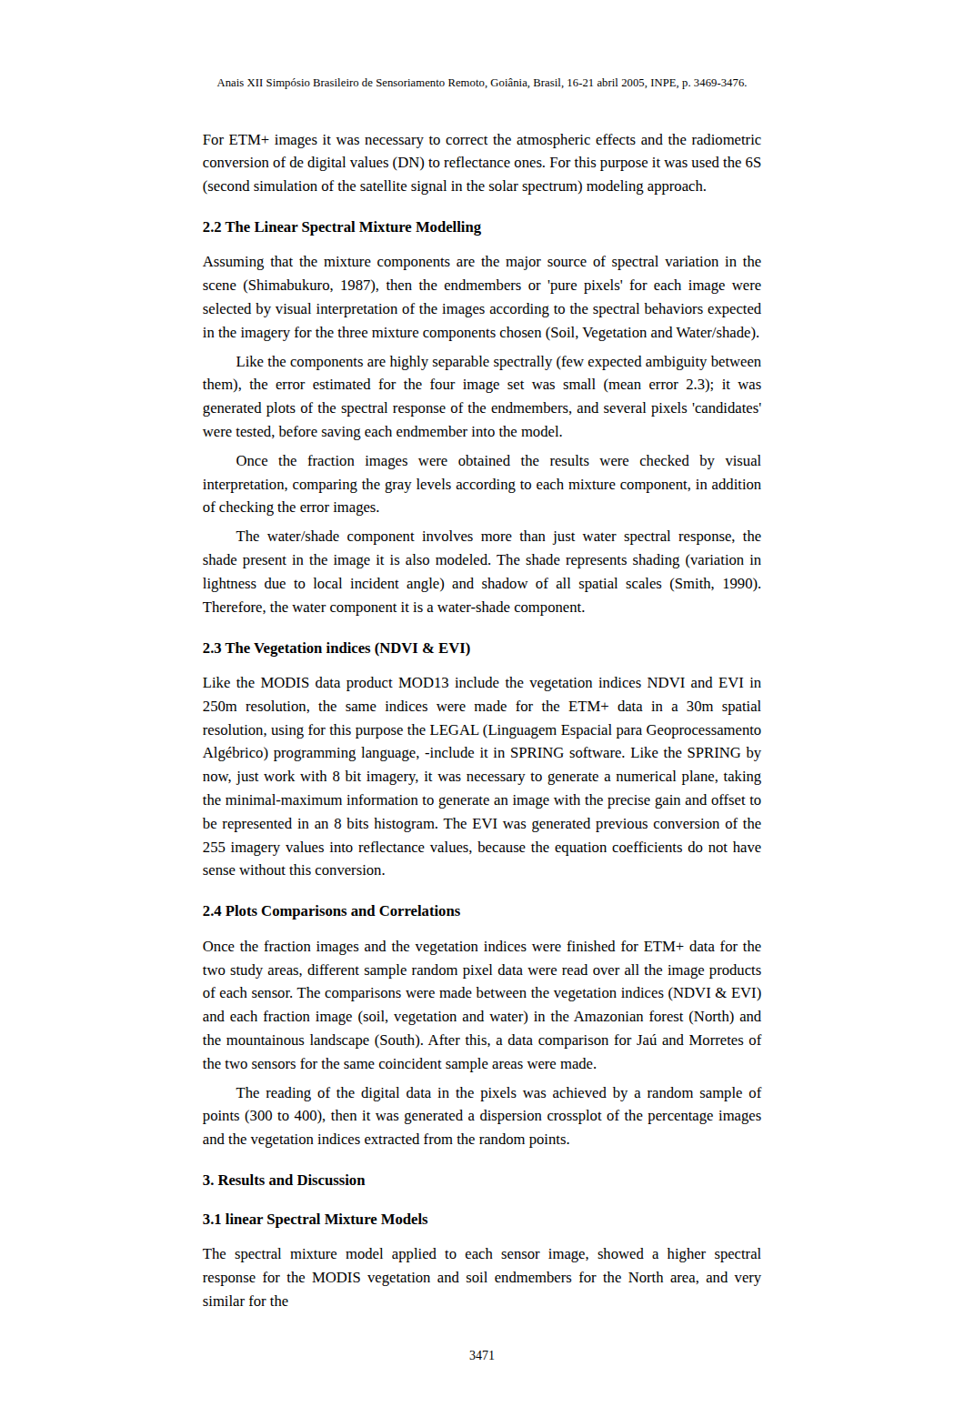Anais XII Simpósio Brasileiro de Sensoriamento Remoto, Goiânia, Brasil, 16-21 abril 2005, INPE, p. 3469-3476.
For ETM+ images it was necessary to correct the atmospheric effects and the radiometric conversion of de digital values (DN) to reflectance ones. For this purpose it was used the 6S (second simulation of the satellite signal in the solar spectrum) modeling approach.
2.2 The Linear Spectral Mixture Modelling
Assuming that the mixture components are the major source of spectral variation in the scene (Shimabukuro, 1987), then the endmembers or 'pure pixels' for each image were selected by visual interpretation of the images according to the spectral behaviors expected in the imagery for the three mixture components chosen (Soil, Vegetation and Water/shade).
Like the components are highly separable spectrally (few expected ambiguity between them), the error estimated for the four image set was small (mean error 2.3); it was generated plots of the spectral response of the endmembers, and several pixels 'candidates' were tested, before saving each endmember into the model.
Once the fraction images were obtained the results were checked by visual interpretation, comparing the gray levels according to each mixture component, in addition of checking the error images.
The water/shade component involves more than just water spectral response, the shade present in the image it is also modeled. The shade represents shading (variation in lightness due to local incident angle) and shadow of all spatial scales (Smith, 1990). Therefore, the water component it is a water-shade component.
2.3 The Vegetation indices (NDVI & EVI)
Like the MODIS data product MOD13 include the vegetation indices NDVI and EVI in 250m resolution, the same indices were made for the ETM+ data in a 30m spatial resolution, using for this purpose the LEGAL (Linguagem Espacial para Geoprocessamento Algébrico) programming language, -include it in SPRING software. Like the SPRING by now, just work with 8 bit imagery, it was necessary to generate a numerical plane, taking the minimal-maximum information to generate an image with the precise gain and offset to be represented in an 8 bits histogram. The EVI was generated previous conversion of the 255 imagery values into reflectance values, because the equation coefficients do not have sense without this conversion.
2.4 Plots Comparisons and Correlations
Once the fraction images and the vegetation indices were finished for ETM+ data for the two study areas, different sample random pixel data were read over all the image products of each sensor. The comparisons were made between the vegetation indices (NDVI & EVI) and each fraction image (soil, vegetation and water) in the Amazonian forest (North) and the mountainous landscape (South). After this, a data comparison for Jaú and Morretes of the two sensors for the same coincident sample areas were made.
The reading of the digital data in the pixels was achieved by a random sample of points (300 to 400), then it was generated a dispersion crossplot of the percentage images and the vegetation indices extracted from the random points.
3. Results and Discussion
3.1 linear Spectral Mixture Models
The spectral mixture model applied to each sensor image, showed a higher spectral response for the MODIS vegetation and soil endmembers for the North area, and very similar for the
3471